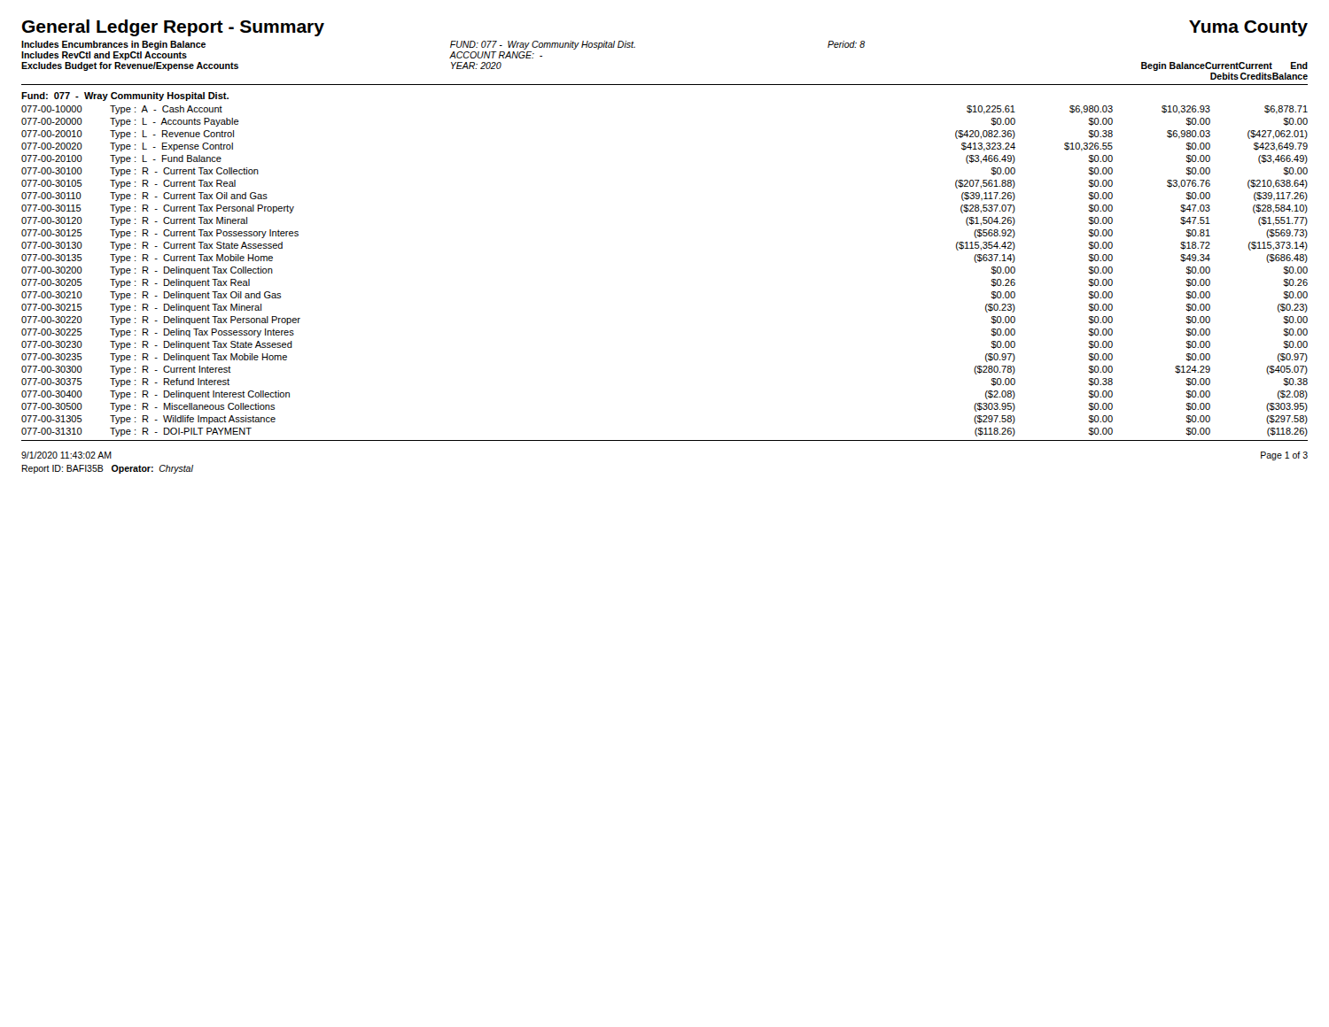General Ledger Report - Summary
Yuma County
| Includes Encumbrances in Begin Balance | FUND: 077 - Wray Community Hospital Dist. | Period: 8 | | | |
| Includes RevCtl and ExpCtl Accounts | ACCOUNT RANGE: - | | | | |
| Excludes Budget for Revenue/Expense Accounts | YEAR: 2020 | Begin Balance | Current Debits | Current Credits | End Balance |
| Fund: 077 - Wray Community Hospital Dist. |
| 077-00-10000 | Type : A - Cash Account | $10,225.61 | $6,980.03 | $10,326.93 | $6,878.71 |
| 077-00-20000 | Type : L - Accounts Payable | $0.00 | $0.00 | $0.00 | $0.00 |
| 077-00-20010 | Type : L - Revenue Control | ($420,082.36) | $0.38 | $6,980.03 | ($427,062.01) |
| 077-00-20020 | Type : L - Expense Control | $413,323.24 | $10,326.55 | $0.00 | $423,649.79 |
| 077-00-20100 | Type : L - Fund Balance | ($3,466.49) | $0.00 | $0.00 | ($3,466.49) |
| 077-00-30100 | Type : R - Current Tax Collection | $0.00 | $0.00 | $0.00 | $0.00 |
| 077-00-30105 | Type : R - Current Tax Real | ($207,561.88) | $0.00 | $3,076.76 | ($210,638.64) |
| 077-00-30110 | Type : R - Current Tax Oil and Gas | ($39,117.26) | $0.00 | $0.00 | ($39,117.26) |
| 077-00-30115 | Type : R - Current Tax Personal Property | ($28,537.07) | $0.00 | $47.03 | ($28,584.10) |
| 077-00-30120 | Type : R - Current Tax Mineral | ($1,504.26) | $0.00 | $47.51 | ($1,551.77) |
| 077-00-30125 | Type : R - Current Tax Possessory Interes | ($568.92) | $0.00 | $0.81 | ($569.73) |
| 077-00-30130 | Type : R - Current Tax State Assessed | ($115,354.42) | $0.00 | $18.72 | ($115,373.14) |
| 077-00-30135 | Type : R - Current Tax Mobile Home | ($637.14) | $0.00 | $49.34 | ($686.48) |
| 077-00-30200 | Type : R - Delinquent Tax Collection | $0.00 | $0.00 | $0.00 | $0.00 |
| 077-00-30205 | Type : R - Delinquent Tax Real | $0.26 | $0.00 | $0.00 | $0.26 |
| 077-00-30210 | Type : R - Delinquent Tax Oil and Gas | $0.00 | $0.00 | $0.00 | $0.00 |
| 077-00-30215 | Type : R - Delinquent Tax Mineral | ($0.23) | $0.00 | $0.00 | ($0.23) |
| 077-00-30220 | Type : R - Delinquent Tax Personal Proper | $0.00 | $0.00 | $0.00 | $0.00 |
| 077-00-30225 | Type : R - Delinq Tax Possessory Interes | $0.00 | $0.00 | $0.00 | $0.00 |
| 077-00-30230 | Type : R - Delinquent Tax State Assesed | $0.00 | $0.00 | $0.00 | $0.00 |
| 077-00-30235 | Type : R - Delinquent Tax Mobile Home | ($0.97) | $0.00 | $0.00 | ($0.97) |
| 077-00-30300 | Type : R - Current Interest | ($280.78) | $0.00 | $124.29 | ($405.07) |
| 077-00-30375 | Type : R - Refund Interest | $0.00 | $0.38 | $0.00 | $0.38 |
| 077-00-30400 | Type : R - Delinquent Interest Collection | ($2.08) | $0.00 | $0.00 | ($2.08) |
| 077-00-30500 | Type : R - Miscellaneous Collections | ($303.95) | $0.00 | $0.00 | ($303.95) |
| 077-00-31305 | Type : R - Wildlife Impact Assistance | ($297.58) | $0.00 | $0.00 | ($297.58) |
| 077-00-31310 | Type : R - DOI-PILT PAYMENT | ($118.26) | $0.00 | $0.00 | ($118.26) |
9/1/2020 11:43:02 AM
Page 1 of 3
Report ID: BAFI35B Operator: Chrystal